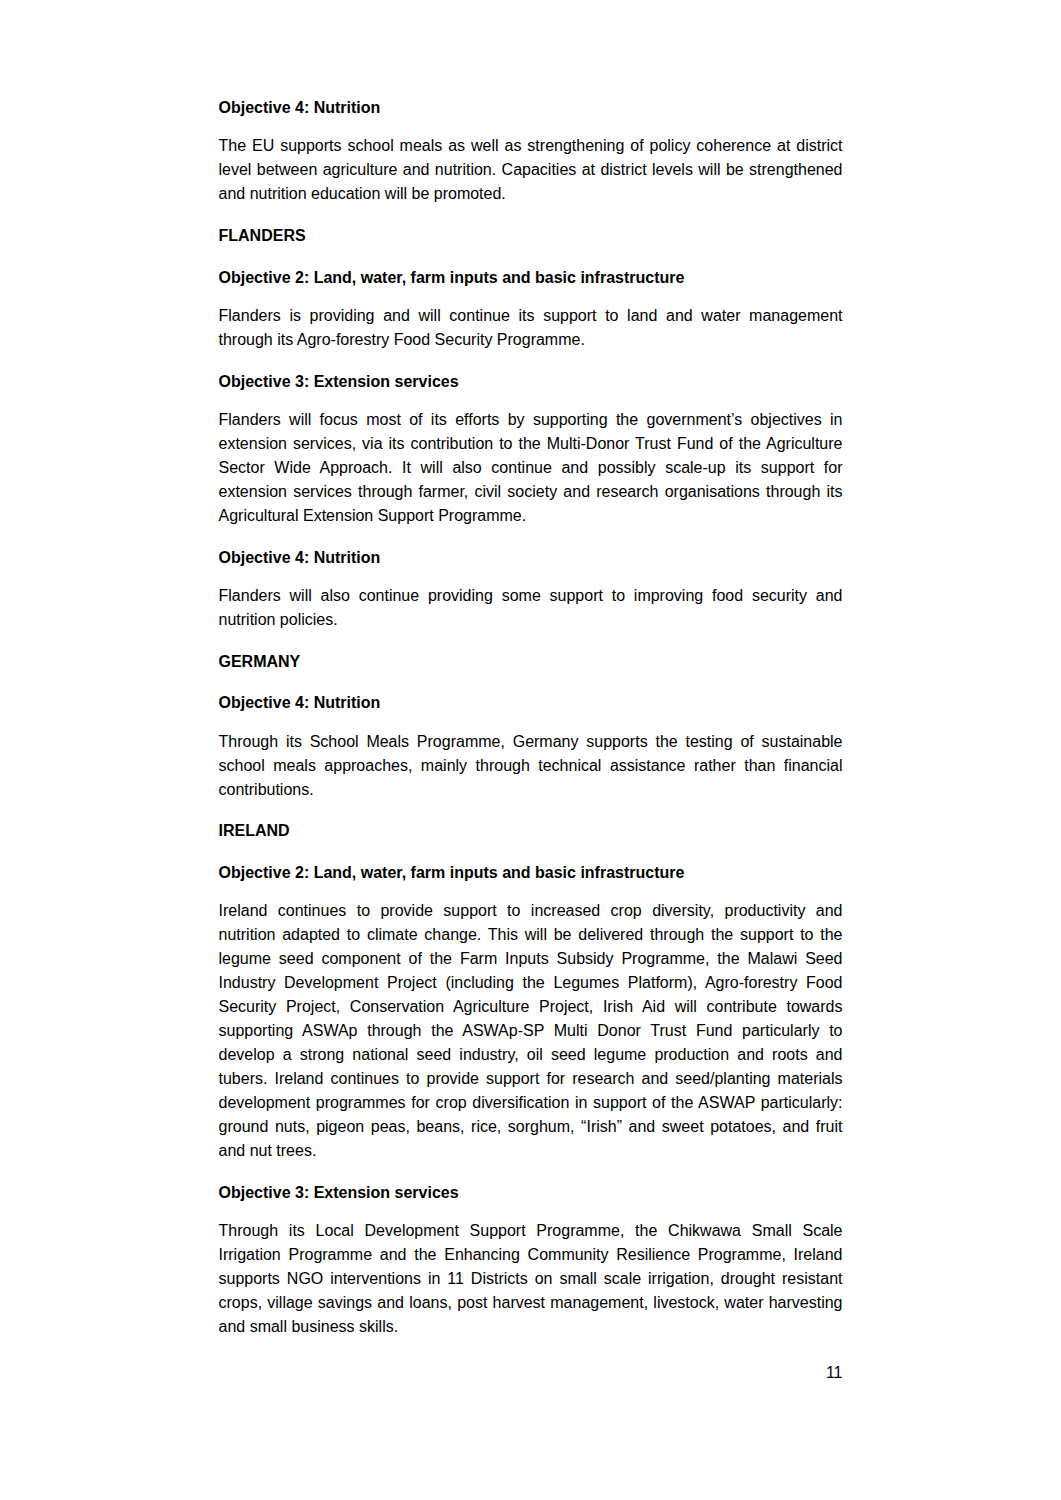Objective 4: Nutrition
The EU supports school meals as well as strengthening of policy coherence at district level between agriculture and nutrition. Capacities at district levels will be strengthened and nutrition education will be promoted.
FLANDERS
Objective 2: Land, water, farm inputs and basic infrastructure
Flanders is providing and will continue its support to land and water management through its Agro-forestry Food Security Programme.
Objective 3: Extension services
Flanders will focus most of its efforts by supporting the government’s objectives in extension services, via its contribution to the Multi-Donor Trust Fund of the Agriculture Sector Wide Approach. It will also continue and possibly scale-up its support for extension services through farmer, civil society and research organisations through its Agricultural Extension Support Programme.
Objective 4: Nutrition
Flanders will also continue providing some support to improving food security and nutrition policies.
GERMANY
Objective 4: Nutrition
Through its School Meals Programme, Germany supports the testing of sustainable school meals approaches, mainly through technical assistance rather than financial contributions.
IRELAND
Objective 2: Land, water, farm inputs and basic infrastructure
Ireland continues to provide support to increased crop diversity, productivity and nutrition adapted to climate change. This will be delivered through the support to the legume seed component of the Farm Inputs Subsidy Programme, the Malawi Seed Industry Development Project (including the Legumes Platform), Agro-forestry Food Security Project, Conservation Agriculture Project, Irish Aid will contribute towards supporting ASWAp through the ASWAp-SP Multi Donor Trust Fund particularly to develop a strong national seed industry, oil seed legume production and roots and tubers. Ireland continues to provide support for research and seed/planting materials development programmes for crop diversification in support of the ASWAP particularly: ground nuts, pigeon peas, beans, rice, sorghum, “Irish” and sweet potatoes, and fruit and nut trees.
Objective 3: Extension services
Through its Local Development Support Programme, the Chikwawa Small Scale Irrigation Programme and the Enhancing Community Resilience Programme, Ireland supports NGO interventions in 11 Districts on small scale irrigation, drought resistant crops, village savings and loans, post harvest management, livestock, water harvesting and small business skills.
11